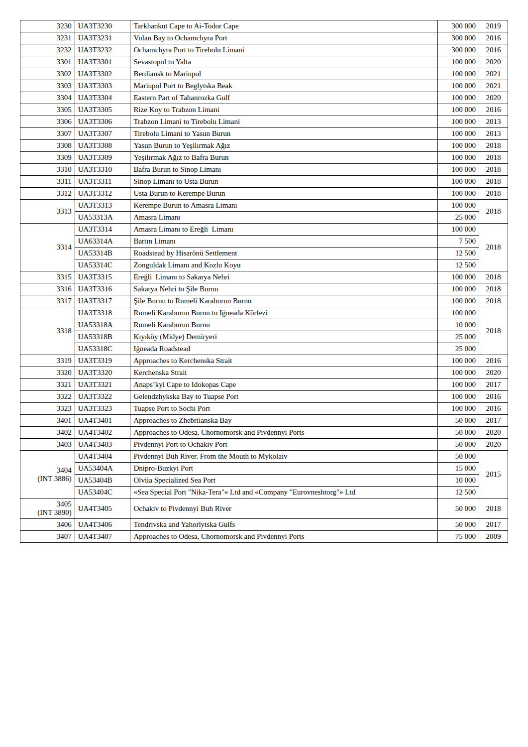| 3230 | UA3T3230 | Tarkhankut Cape to Ai-Todor Cape | 300 000 | 2019 |
| 3231 | UA3T3231 | Vulan Bay to Ochamchyra Port | 300 000 | 2016 |
| 3232 | UA3T3232 | Ochamchyra Port to Tirebolu Limani | 300 000 | 2016 |
| 3301 | UA3T3301 | Sevastopol to Yalta | 100 000 | 2020 |
| 3302 | UA3T3302 | Berdiansk to Mariupol | 100 000 | 2021 |
| 3303 | UA3T3303 | Mariupol Port to Beglytska Beak | 100 000 | 2021 |
| 3304 | UA3T3304 | Eastern Part of Tahanrozka Gulf | 100 000 | 2020 |
| 3305 | UA3T3305 | Rize Koy to Trabzon Limani | 100 000 | 2016 |
| 3306 | UA3T3306 | Trabzon Limani to Tirebolu Limani | 100 000 | 2013 |
| 3307 | UA3T3307 | Tirebolu Limani to Yasun Burun | 100 000 | 2013 |
| 3308 | UA3T3308 | Yasun Burun to Yeşilırmak Ağız | 100 000 | 2018 |
| 3309 | UA3T3309 | Yeşilırmak Ağız to Bafra Burun | 100 000 | 2018 |
| 3310 | UA3T3310 | Bafra Burun to Sinop Limanı | 100 000 | 2018 |
| 3311 | UA3T3311 | Sinop Limanı to Usta Burun | 100 000 | 2018 |
| 3312 | UA3T3312 | Usta Burun to Kerempe Burun | 100 000 | 2018 |
| 3313 | UA3T3313 | Kerempe Burun to Amasra Limanı | 100 000 | 2018 |
| UA53313A | Amasra Limanı | 25 000 |
| 3314 | UA3T3314 | Amasra Limanı to Ereğli Limanı | 100 000 | 2018 |
| UA63314A | Bartın Limanı | 7 500 |
| UA53314B | Roadstead by Hisarönü Settlement | 12 500 |
| UA53314C | Zonguldak Limanı and Kozlu Koyu | 12 500 |
| 3315 | UA3T3315 | Ereğli Limanı to Sakarya Nehri | 100 000 | 2018 |
| 3316 | UA3T3316 | Sakarya Nehri to Şile Burnu | 100 000 | 2018 |
| 3317 | UA3T3317 | Şile Burnu to Rumeli Karaburun Burnu | 100 000 | 2018 |
| 3318 | UA3T3318 | Rumeli Karaburun Burnu to Iğneada Körfezi | 100 000 | 2018 |
| UA53318A | Rumeli Karaburun Burnu | 10 000 |
| UA53318B | Kıyıköy (Midye) Demiryeri | 25 000 |
| UA53318C | Iğneada Roadstead | 25 000 |
| 3319 | UA3T3319 | Approaches to Kerchenska Strait | 100 000 | 2016 |
| 3320 | UA3T3320 | Kerchenska Strait | 100 000 | 2020 |
| 3321 | UA3T3321 | Anaps’kyi Cape to Idokopas Cape | 100 000 | 2017 |
| 3322 | UA3T3322 | Gelendzhykska Bay to Tuapse Port | 100 000 | 2016 |
| 3323 | UA3T3323 | Tuapse Port to Sochi Port | 100 000 | 2016 |
| 3401 | UA4T3401 | Approaches to Zhebriianska Bay | 50 000 | 2017 |
| 3402 | UA4T3402 | Approaches to Odesa, Chornomorsk and Pivdennyi Ports | 50 000 | 2020 |
| 3403 | UA4T3403 | Pivdennyi Port to Ochakiv Port | 50 000 | 2020 |
| 3404 (INT 3886) | UA4T3404 | Pivdennyi Buh River. From the Mouth to Mykolaiv | 50 000 | 2015 |
| UA53404A | Dnipro-Buzkyi Port | 15 000 |
| UA53404B | Olviia Specialized Sea Port | 10 000 |
| UA53404C | «Sea Special Port "Nika-Tera"» Ltd and «Company "Eurovneshtorg"» Ltd | 12 500 |
| 3405 (INT 3890) | UA4T3405 | Ochakiv to Pivdennyi Buh River | 50 000 | 2018 |
| 3406 | UA4T3406 | Tendrivska and Yahorlytska Gulfs | 50 000 | 2017 |
| 3407 | UA4T3407 | Approaches to Odesa, Chornomorsk and Pivdennyi Ports | 75 000 | 2009 |